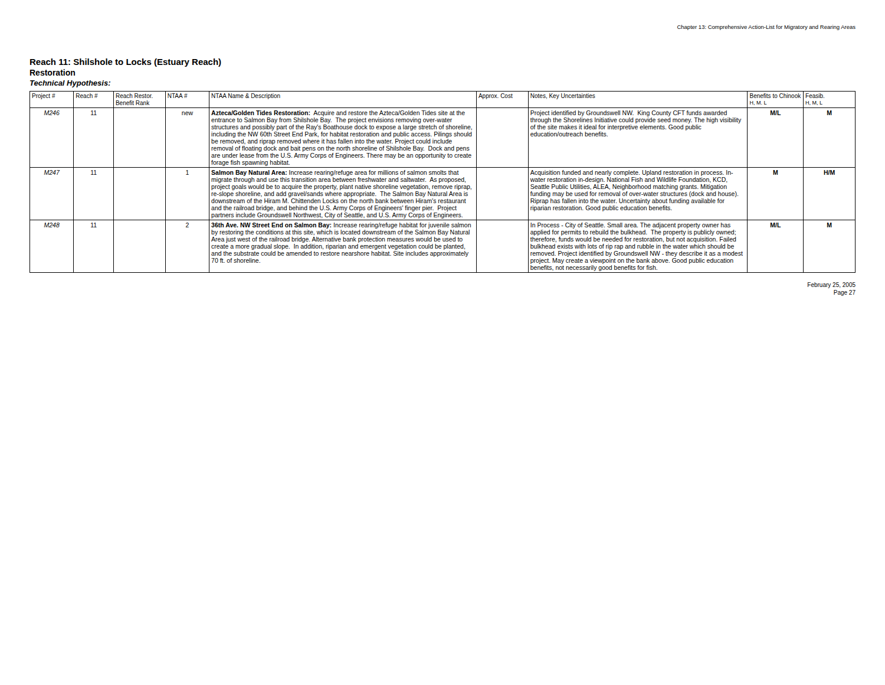Chapter 13: Comprehensive Action-List for Migratory and Rearing Areas
Reach 11: Shilshole to Locks (Estuary Reach)
Restoration
Technical Hypothesis:
| Project # | Reach # | Reach Restor. Benefit Rank | NTAA # | NTAA Name & Description | Approx. Cost | Notes, Key Uncertainties | Benefits to Chinook H, M. L | Feasib. H, M, L |
| --- | --- | --- | --- | --- | --- | --- | --- | --- |
| M246 | 11 | | new | Azteca/Golden Tides Restoration: Acquire and restore the Azteca/Golden Tides site at the entrance to Salmon Bay from Shilshole Bay. The project envisions removing over-water structures and possibly part of the Ray's Boathouse dock to expose a large stretch of shoreline, including the NW 60th Street End Park, for habitat restoration and public access. Pilings should be removed, and riprap removed where it has fallen into the water. Project could include removal of floating dock and bait pens on the north shoreline of Shilshole Bay. Dock and pens are under lease from the U.S. Army Corps of Engineers. There may be an opportunity to create forage fish spawning habitat. | | Project identified by Groundswell NW. King County CFT funds awarded through the Shorelines Initiative could provide seed money. The high visibility of the site makes it ideal for interpretive elements. Good public education/outreach benefits. | M/L | M |
| M247 | 11 | | 1 | Salmon Bay Natural Area: Increase rearing/refuge area for millions of salmon smolts that migrate through and use this transition area between freshwater and saltwater. As proposed, project goals would be to acquire the property, plant native shoreline vegetation, remove riprap, re-slope shoreline, and add gravel/sands where appropriate. The Salmon Bay Natural Area is downstream of the Hiram M. Chittenden Locks on the north bank between Hiram's restaurant and the railroad bridge, and behind the U.S. Army Corps of Engineers' finger pier. Project partners include Groundswell Northwest, City of Seattle, and U.S. Army Corps of Engineers. | | Acquisition funded and nearly complete. Upland restoration in process. In-water restoration in-design. National Fish and Wildlife Foundation, KCD, Seattle Public Utilities, ALEA, Neighborhood matching grants. Mitigation funding may be used for removal of over-water structures (dock and house). Riprap has fallen into the water. Uncertainty about funding available for riparian restoration. Good public education benefits. | M | H/M |
| M248 | 11 | | 2 | 36th Ave. NW Street End on Salmon Bay: Increase rearing/refuge habitat for juvenile salmon by restoring the conditions at this site, which is located downstream of the Salmon Bay Natural Area just west of the railroad bridge. Alternative bank protection measures would be used to create a more gradual slope. In addition, riparian and emergent vegetation could be planted, and the substrate could be amended to restore nearshore habitat. Site includes approximately 70 ft. of shoreline. | | In Process - City of Seattle. Small area. The adjacent property owner has applied for permits to rebuild the bulkhead. The property is publicly owned; therefore, funds would be needed for restoration, but not acquisition. Failed bulkhead exists with lots of rip rap and rubble in the water which should be removed. Project identified by Groundswell NW - they describe it as a modest project. May create a viewpoint on the bank above. Good public education benefits, not necessarily good benefits for fish. | M/L | M |
February 25, 2005
Page 27